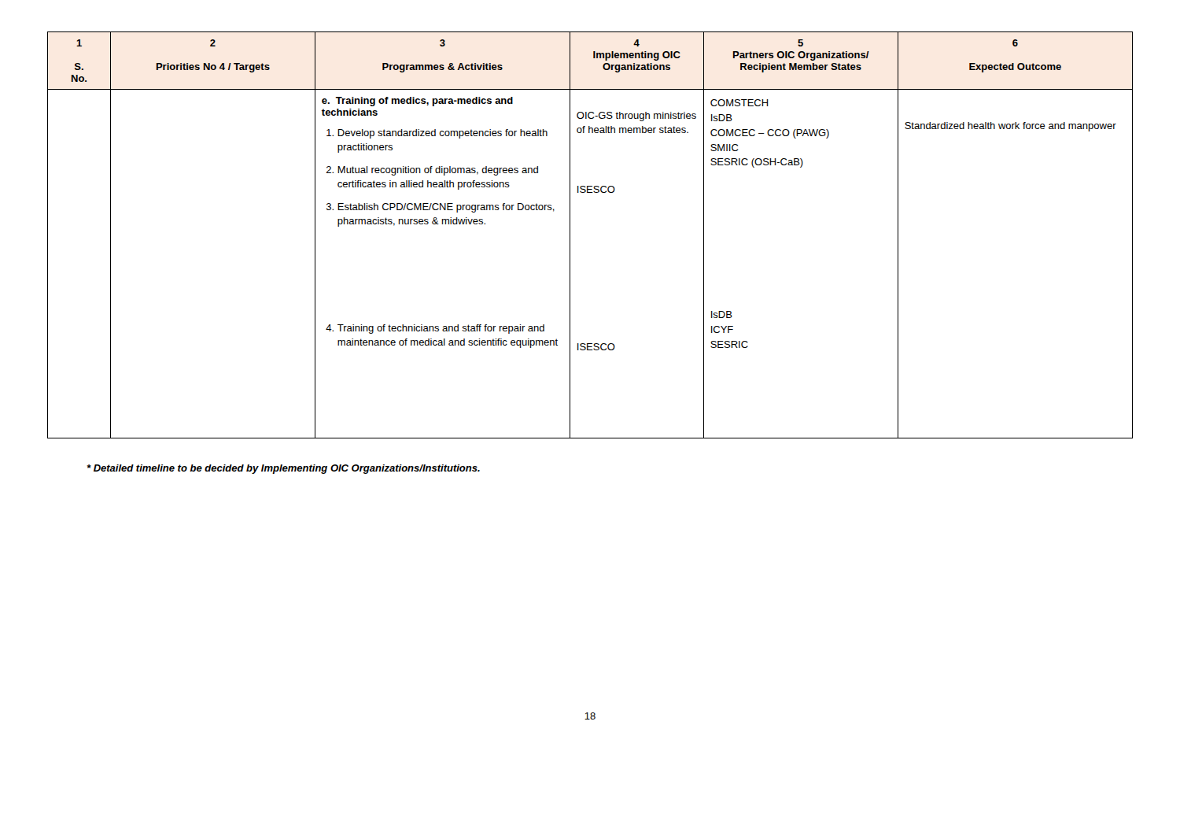| 1 S. No. | 2 Priorities No 4 / Targets | 3 Programmes & Activities | 4 Implementing OIC Organizations | 5 Partners OIC Organizations/ Recipient Member States | 6 Expected Outcome |
| --- | --- | --- | --- | --- | --- |
| | | e. Training of medics, para-medics and technicians Develop standardized competencies for health practitioners Mutual recognition of diplomas, degrees and certificates in allied health professions Establish CPD/CME/CNE programs for Doctors, pharmacists, nurses & midwives. Training of technicians and staff for repair and maintenance of medical and scientific equipment | OIC-GS through ministries of health member states. ISESCO ISESCO | COMSTECH IsDB COMCEC – CCO (PAWG) SMIIC SESRIC (OSH-CaB) IsDB ICYF SESRIC | Standardized health work force and manpower |
* Detailed timeline to be decided by Implementing OIC Organizations/Institutions.
18